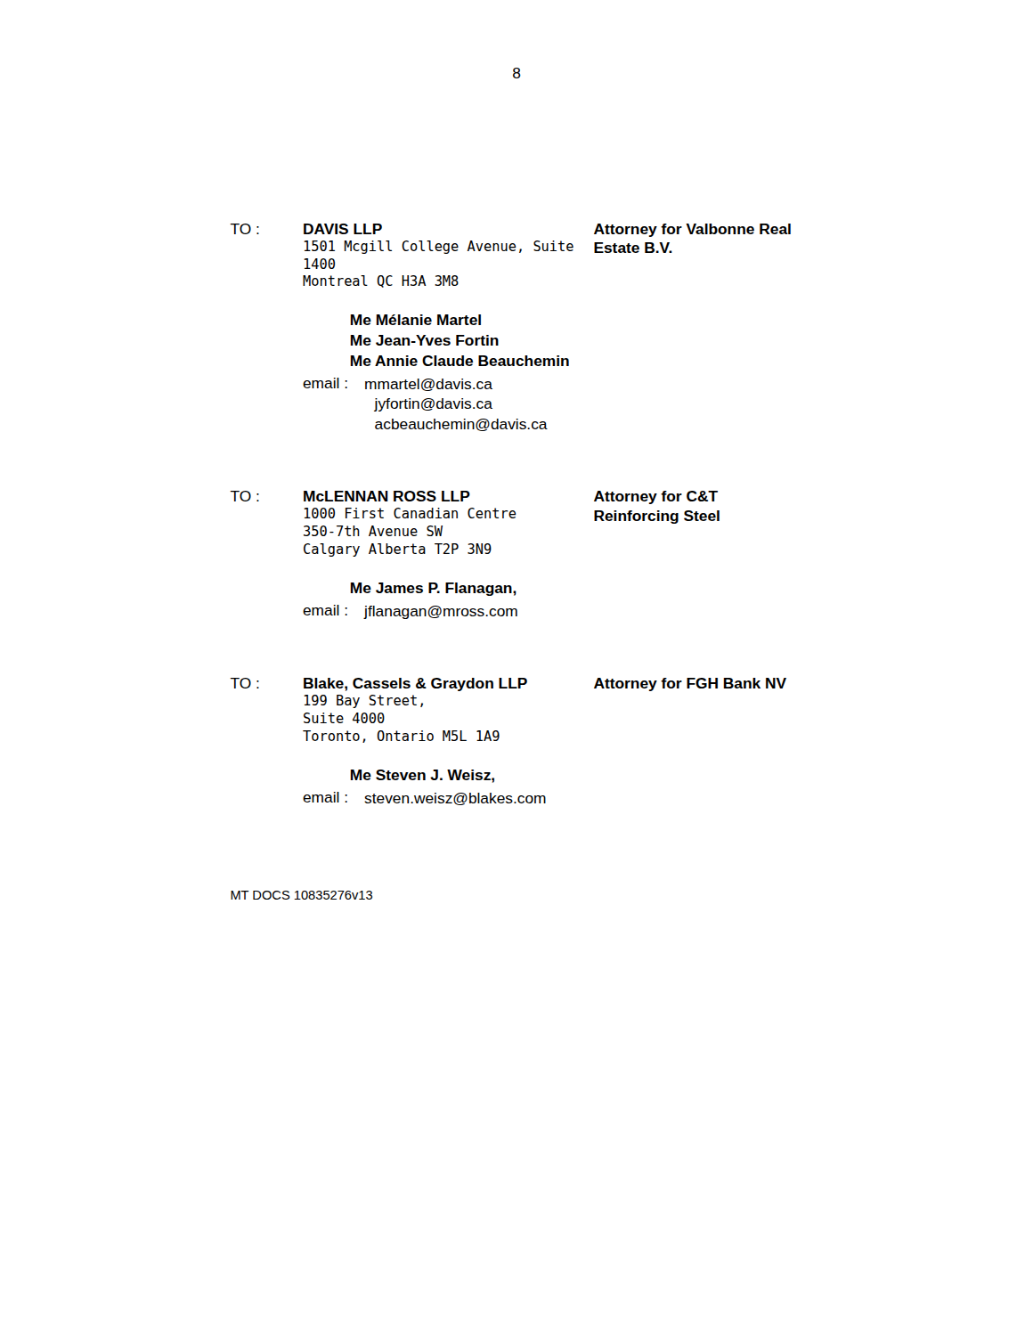8
TO :
DAVIS LLP
1501 Mcgill College Avenue, Suite 1400
Montreal QC H3A 3M8
Me Mélanie Martel
Me Jean-Yves Fortin
Me Annie Claude Beauchemin
email :
mmartel@davis.ca
jyfortin@davis.ca
acbeauchemin@davis.ca
Attorney for Valbonne Real Estate B.V.
TO :
McLENNAN ROSS LLP
1000 First Canadian Centre
350-7th Avenue SW
Calgary Alberta T2P 3N9
Me James P. Flanagan,
email :
jflanagan@mross.com
Attorney for C&T Reinforcing Steel
TO :
Blake, Cassels & Graydon LLP
199 Bay Street,
Suite 4000
Toronto, Ontario M5L 1A9
Me Steven J. Weisz,
email :
steven.weisz@blakes.com
Attorney for FGH Bank NV
MT DOCS 10835276v13